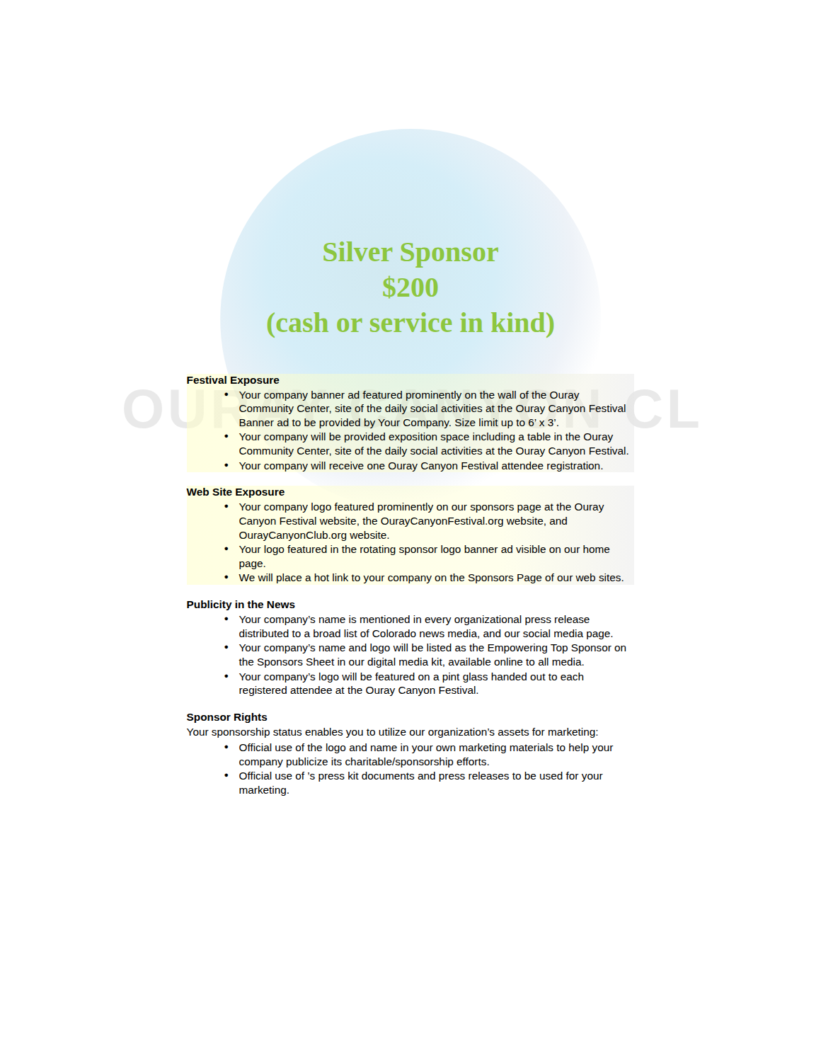OURAY CANYON CLUB
Silver Sponsor $200 (cash or service in kind)
Festival Exposure
Your company banner ad featured prominently on the wall of the Ouray Community Center, site of the daily social activities at the Ouray Canyon Festival Banner ad to be provided by Your Company. Size limit up to 6’ x 3’.
Your company will be provided exposition space including a table in the Ouray Community Center, site of the daily social activities at the Ouray Canyon Festival.
Your company will receive one Ouray Canyon Festival attendee registration.
Web Site Exposure
Your company logo featured prominently on our sponsors page at the Ouray Canyon Festival website, the OurayCanyonFestival.org website, and OurayCanyonClub.org website.
Your logo featured in the rotating sponsor logo banner ad visible on our home page.
We will place a hot link to your company on the Sponsors Page of our web sites.
Publicity in the News
Your company’s name is mentioned in every organizational press release distributed to a broad list of Colorado news media, and our social media page.
Your company’s name and logo will be listed as the Empowering Top Sponsor on the Sponsors Sheet in our digital media kit, available online to all media.
Your company’s logo will be featured on a pint glass handed out to each registered attendee at the Ouray Canyon Festival.
Sponsor Rights
Your sponsorship status enables you to utilize our organization’s assets for marketing:
Official use of the logo and name in your own marketing materials to help your company publicize its charitable/sponsorship efforts.
Official use of ’s press kit documents and press releases to be used for your marketing.